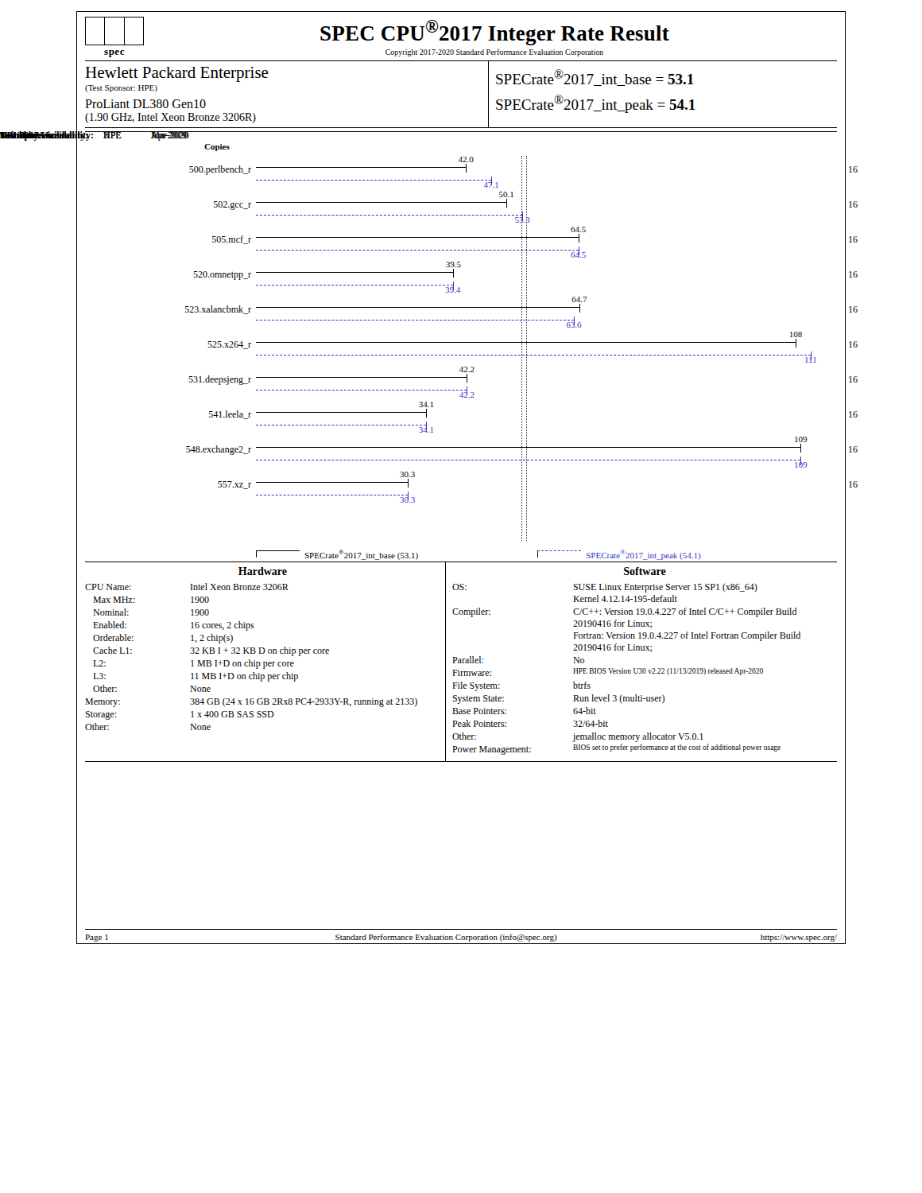spec
SPEC CPU®2017 Integer Rate Result
Copyright 2017-2020 Standard Performance Evaluation Corporation
Hewlett Packard Enterprise
(Test Sponsor: HPE)
ProLiant DL380 Gen10
(1.90 GHz, Intel Xeon Bronze 3206R)
SPECrate®2017_int_base = 53.1
SPECrate®2017_int_peak = 54.1
CPU2017 License: 3
Test Sponsor: HPE
Tested by: HPE
Test Date: Mar-2020
Hardware Availability: Apr-2020
Software Availability: Jun-2019
Copies
500.perlbench_r
16
42.0
47.1
502.gcc_r
16
50.1
53.3
505.mcf_r
16
64.5
64.5
520.omnetpp_r
16
39.5
39.4
523.xalancbmk_r
16
64.7
63.6
525.x264_r
16
108
111
531.deepsjeng_r
16
42.2
42.2
541.leela_r
16
34.1
34.1
548.exchange2_r
16
109
109
557.xz_r
16
30.3
30.3
SPECrate®2017_int_base (53.1)
SPECrate®2017_int_peak (54.1)
Hardware
| CPU Name: | Intel Xeon Bronze 3206R |
| Max MHz: | 1900 |
| Nominal: | 1900 |
| Enabled: | 16 cores, 2 chips |
| Orderable: | 1, 2 chip(s) |
| Cache L1: | 32 KB I + 32 KB D on chip per core |
| L2: | 1 MB I+D on chip per core |
| L3: | 11 MB I+D on chip per chip |
| Other: | None |
| Memory: | 384 GB (24 x 16 GB 2Rx8 PC4-2933Y-R, running at 2133) |
| Storage: | 1 x 400 GB SAS SSD |
| Other: | None |
Software
| OS: | SUSE Linux Enterprise Server 15 SP1 (x86_64) Kernel 4.12.14-195-default |
| Compiler: | C/C++: Version 19.0.4.227 of Intel C/C++ Compiler Build 20190416 for Linux; Fortran: Version 19.0.4.227 of Intel Fortran Compiler Build 20190416 for Linux; |
| Parallel: | No |
| Firmware: | HPE BIOS Version U30 v2.22 (11/13/2019) released Apr-2020 |
| File System: | btrfs |
| System State: | Run level 3 (multi-user) |
| Base Pointers: | 64-bit |
| Peak Pointers: | 32/64-bit |
| Other: | jemalloc memory allocator V5.0.1 |
| Power Management: | BIOS set to prefer performance at the cost of additional power usage |
Page 1
Standard Performance Evaluation Corporation (info@spec.org)
https://www.spec.org/